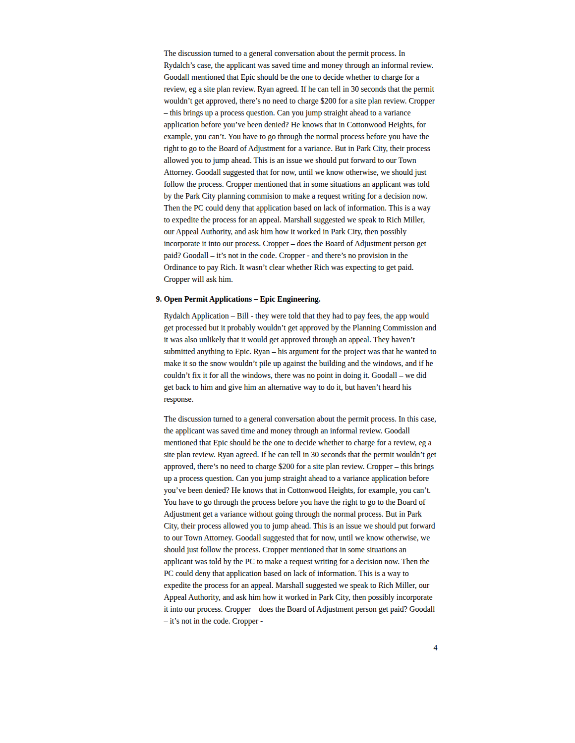The discussion turned to a general conversation about the permit process. In Rydalch’s case, the applicant was saved time and money through an informal review. Goodall mentioned that Epic should be the one to decide whether to charge for a review, eg a site plan review. Ryan agreed. If he can tell in 30 seconds that the permit wouldn’t get approved, there’s no need to charge $200 for a site plan review. Cropper – this brings up a process question. Can you jump straight ahead to a variance application before you’ve been denied? He knows that in Cottonwood Heights, for example, you can’t. You have to go through the normal process before you have the right to go to the Board of Adjustment for a variance. But in Park City, their process allowed you to jump ahead. This is an issue we should put forward to our Town Attorney. Goodall suggested that for now, until we know otherwise, we should just follow the process. Cropper mentioned that in some situations an applicant was told by the Park City planning commision to make a request writing for a decision now. Then the PC could deny that application based on lack of information. This is a way to expedite the process for an appeal. Marshall suggested we speak to Rich Miller, our Appeal Authority, and ask him how it worked in Park City, then possibly incorporate it into our process. Cropper – does the Board of Adjustment person get paid? Goodall – it’s not in the code. Cropper - and there’s no provision in the Ordinance to pay Rich. It wasn’t clear whether Rich was expecting to get paid. Cropper will ask him.
Open Permit Applications – Epic Engineering.
Rydalch Application – Bill - they were told that they had to pay fees, the app would get processed but it probably wouldn’t get approved by the Planning Commission and it was also unlikely that it would get approved through an appeal. They haven’t submitted anything to Epic. Ryan – his argument for the project was that he wanted to make it so the snow wouldn’t pile up against the building and the windows, and if he couldn’t fix it for all the windows, there was no point in doing it. Goodall – we did get back to him and give him an alternative way to do it, but haven’t heard his response.
The discussion turned to a general conversation about the permit process. In this case, the applicant was saved time and money through an informal review. Goodall mentioned that Epic should be the one to decide whether to charge for a review, eg a site plan review. Ryan agreed. If he can tell in 30 seconds that the permit wouldn’t get approved, there’s no need to charge $200 for a site plan review. Cropper – this brings up a process question. Can you jump straight ahead to a variance application before you’ve been denied? He knows that in Cottonwood Heights, for example, you can’t. You have to go through the process before you have the right to go to the Board of Adjustment get a variance without going through the normal process. But in Park City, their process allowed you to jump ahead. This is an issue we should put forward to our Town Attorney. Goodall suggested that for now, until we know otherwise, we should just follow the process. Cropper mentioned that in some situations an applicant was told by the PC to make a request writing for a decision now. Then the PC could deny that application based on lack of information. This is a way to expedite the process for an appeal. Marshall suggested we speak to Rich Miller, our Appeal Authority, and ask him how it worked in Park City, then possibly incorporate it into our process. Cropper – does the Board of Adjustment person get paid? Goodall – it’s not in the code. Cropper -
4